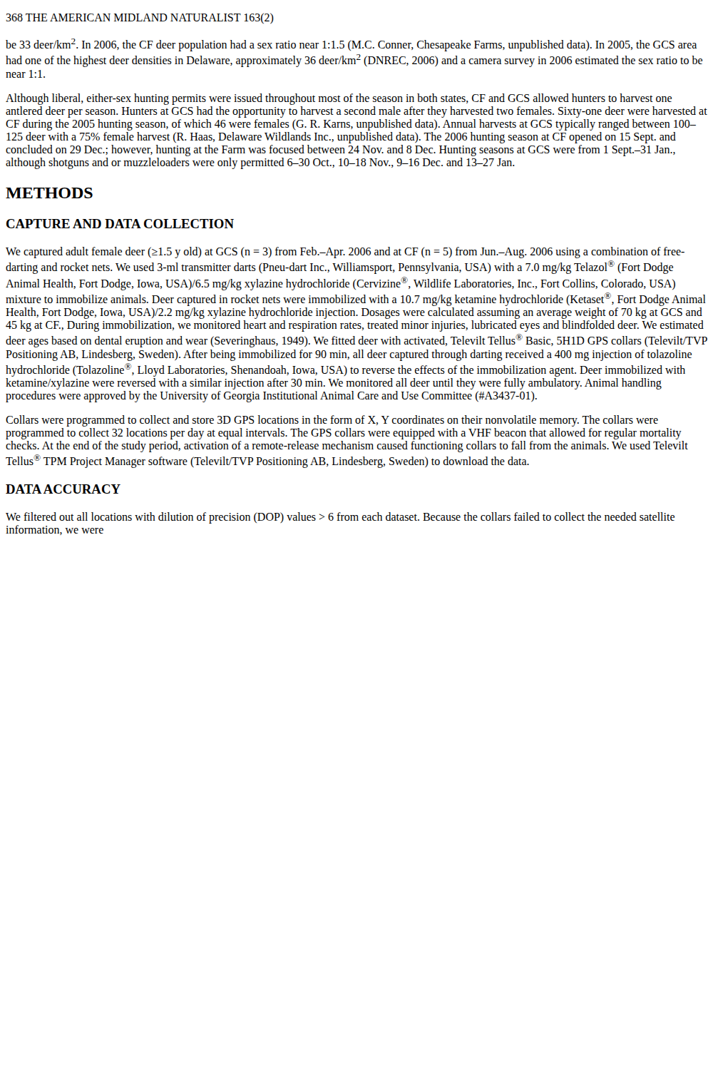368 THE AMERICAN MIDLAND NATURALIST 163(2)
be 33 deer/km2. In 2006, the CF deer population had a sex ratio near 1:1.5 (M.C. Conner, Chesapeake Farms, unpublished data). In 2005, the GCS area had one of the highest deer densities in Delaware, approximately 36 deer/km2 (DNREC, 2006) and a camera survey in 2006 estimated the sex ratio to be near 1:1.
Although liberal, either-sex hunting permits were issued throughout most of the season in both states, CF and GCS allowed hunters to harvest one antlered deer per season. Hunters at GCS had the opportunity to harvest a second male after they harvested two females. Sixty-one deer were harvested at CF during the 2005 hunting season, of which 46 were females (G. R. Karns, unpublished data). Annual harvests at GCS typically ranged between 100–125 deer with a 75% female harvest (R. Haas, Delaware Wildlands Inc., unpublished data). The 2006 hunting season at CF opened on 15 Sept. and concluded on 29 Dec.; however, hunting at the Farm was focused between 24 Nov. and 8 Dec. Hunting seasons at GCS were from 1 Sept.–31 Jan., although shotguns and or muzzleloaders were only permitted 6–30 Oct., 10–18 Nov., 9–16 Dec. and 13–27 Jan.
METHODS
CAPTURE AND DATA COLLECTION
We captured adult female deer (≥1.5 y old) at GCS (n = 3) from Feb.–Apr. 2006 and at CF (n = 5) from Jun.–Aug. 2006 using a combination of free-darting and rocket nets. We used 3-ml transmitter darts (Pneu-dart Inc., Williamsport, Pennsylvania, USA) with a 7.0 mg/kg Telazol® (Fort Dodge Animal Health, Fort Dodge, Iowa, USA)/6.5 mg/kg xylazine hydrochloride (Cervizine®, Wildlife Laboratories, Inc., Fort Collins, Colorado, USA) mixture to immobilize animals. Deer captured in rocket nets were immobilized with a 10.7 mg/kg ketamine hydrochloride (Ketaset®, Fort Dodge Animal Health, Fort Dodge, Iowa, USA)/2.2 mg/kg xylazine hydrochloride injection. Dosages were calculated assuming an average weight of 70 kg at GCS and 45 kg at CF., During immobilization, we monitored heart and respiration rates, treated minor injuries, lubricated eyes and blindfolded deer. We estimated deer ages based on dental eruption and wear (Severinghaus, 1949). We fitted deer with activated, Televilt Tellus® Basic, 5H1D GPS collars (Televilt/TVP Positioning AB, Lindesberg, Sweden). After being immobilized for 90 min, all deer captured through darting received a 400 mg injection of tolazoline hydrochloride (Tolazoline®, Lloyd Laboratories, Shenandoah, Iowa, USA) to reverse the effects of the immobilization agent. Deer immobilized with ketamine/xylazine were reversed with a similar injection after 30 min. We monitored all deer until they were fully ambulatory. Animal handling procedures were approved by the University of Georgia Institutional Animal Care and Use Committee (#A3437-01).
Collars were programmed to collect and store 3D GPS locations in the form of X, Y coordinates on their nonvolatile memory. The collars were programmed to collect 32 locations per day at equal intervals. The GPS collars were equipped with a VHF beacon that allowed for regular mortality checks. At the end of the study period, activation of a remote-release mechanism caused functioning collars to fall from the animals. We used Televilt Tellus® TPM Project Manager software (Televilt/TVP Positioning AB, Lindesberg, Sweden) to download the data.
DATA ACCURACY
We filtered out all locations with dilution of precision (DOP) values > 6 from each dataset. Because the collars failed to collect the needed satellite information, we were